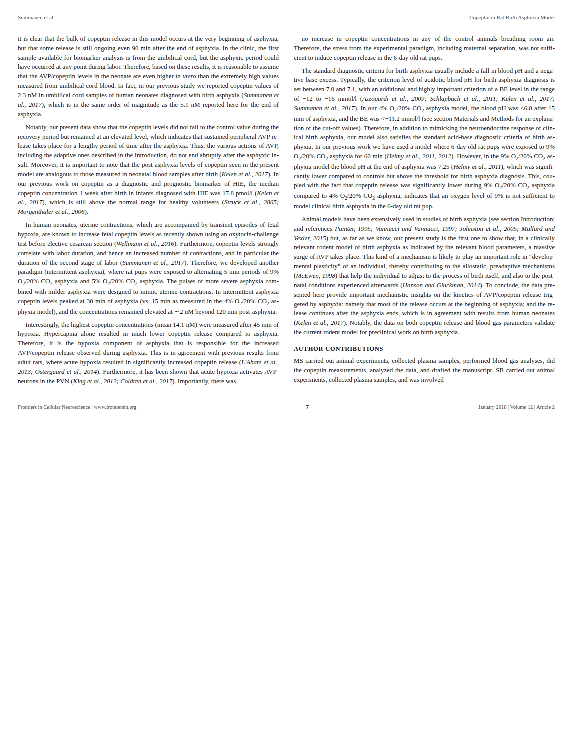Summanen et al.
Copeptin in Rat Birth Asphyxia Model
it is clear that the bulk of copeptin release in this model occurs at the very beginning of asphyxia, but that some release is still ongoing even 90 min after the end of asphyxia. In the clinic, the first sample available for biomarker analysis is from the umbilical cord, but the asphyxic period could have occurred at any point during labor. Therefore, based on these results, it is reasonable to assume that the AVP/copeptin levels in the neonate are even higher in utero than the extremely high values measured from umbilical cord blood. In fact, in our previous study we reported copeptin values of 2.3 nM in umbilical cord samples of human neonates diagnosed with birth asphyxia (Summanen et al., 2017), which is in the same order of magnitude as the 5.1 nM reported here for the end of asphyxia.
Notably, our present data show that the copeptin levels did not fall to the control value during the recovery period but remained at an elevated level, which indicates that sustained peripheral AVP release takes place for a lengthy period of time after the asphyxia. Thus, the various actions of AVP, including the adaptive ones described in the Introduction, do not end abruptly after the asphyxic insult. Moreover, it is important to note that the post-asphyxia levels of copeptin seen in the present model are analogous to those measured in neonatal blood samples after birth (Kelen et al., 2017). In our previous work on copeptin as a diagnostic and prognostic biomarker of HIE, the median copeptin concentration 1 week after birth in infants diagnosed with HIE was 17.8 pmol/l (Kelen et al., 2017), which is still above the normal range for healthy volunteers (Struck et al., 2005; Morgenthaler et al., 2006).
In human neonates, uterine contractions, which are accompanied by transient episodes of fetal hypoxia, are known to increase fetal copeptin levels as recently shown using an oxytocin-challenge test before elective cesarean section (Wellmann et al., 2016). Furthermore, copeptin levels strongly correlate with labor duration, and hence an increased number of contractions, and in particular the duration of the second stage of labor (Summanen et al., 2017). Therefore, we developed another paradigm (intermittent asphyxia), where rat pups were exposed to alternating 5 min periods of 9% O2/20% CO2 asphyxia and 5% O2/20% CO2 asphyxia. The pulses of more severe asphyxia combined with milder asphyxia were designed to mimic uterine contractions. In intermittent asphyxia copeptin levels peaked at 30 min of asphyxia (vs. 15 min as measured in the 4% O2/20% CO2 asphyxia model), and the concentrations remained elevated at ∼2 nM beyond 120 min post-asphyxia.
Interestingly, the highest copeptin concentrations (mean 14.1 nM) were measured after 45 min of hypoxia. Hypercapnia alone resulted in much lower copeptin release compared to asphyxia. Therefore, it is the hypoxia component of asphyxia that is responsible for the increased AVP/copeptin release observed during asphyxia. This is in agreement with previous results from adult rats, where acute hypoxia resulted in significantly increased copeptin release (L'Abate et al., 2013; Ostergaard et al., 2014). Furthermore, it has been shown that acute hypoxia activates AVP-neurons in the PVN (King et al., 2012; Coldren et al., 2017). Importantly, there was
no increase in copeptin concentrations in any of the control animals breathing room air. Therefore, the stress from the experimental paradigm, including maternal separation, was not sufficient to induce copeptin release in the 6-day old rat pups.
The standard diagnostic criteria for birth asphyxia usually include a fall in blood pH and a negative base excess. Typically, the criterion level of acidotic blood pH for birth asphyxia diagnosis is set between 7.0 and 7.1, with an additional and highly important criterion of a BE level in the range of −12 to −16 mmol/l (Azzopardi et al., 2009; Schlapbach et al., 2011; Kelen et al., 2017; Summanen et al., 2017). In our 4% O2/20% CO2 asphyxia model, the blood pH was <6.8 after 15 min of asphyxia, and the BE was <−11.2 mmol/l (see section Materials and Methods for an explanation of the cut-off values). Therefore, in addition to mimicking the neuroendocrine response of clinical birth asphyxia, our model also satisfies the standard acid-base diagnostic criteria of birth asphyxia. In our previous work we have used a model where 6-day old rat pups were exposed to 9% O2/20% CO2 asphyxia for 60 min (Helmy et al., 2011, 2012). However, in the 9% O2/20% CO2 asphyxia model the blood pH at the end of asphyxia was 7.25 (Helmy et al., 2011), which was significantly lower compared to controls but above the threshold for birth asphyxia diagnosis. This, coupled with the fact that copeptin release was significantly lower during 9% O2/20% CO2 asphyxia compared to 4% O2/20% CO2 asphyxia, indicates that an oxygen level of 9% is not sufficient to model clinical birth asphyxia in the 6-day old rat pup.
Animal models have been extensively used in studies of birth asphyxia (see section Introduction; and references Painter, 1995; Vannucci and Vannucci, 1997; Johnston et al., 2005; Mallard and Vexler, 2015) but, as far as we know, our present study is the first one to show that, in a clinically relevant rodent model of birth asphyxia as indicated by the relevant blood parameters, a massive surge of AVP takes place. This kind of a mechanism is likely to play an important role in “developmental plasticity” of an individual, thereby contributing to the allostatic, preadaptive mechanisms (McEwen, 1998) that help the individual to adjust to the process of birth itself, and also to the postnatal conditions experienced afterwards (Hanson and Gluckman, 2014). To conclude, the data presented here provide important mechanistic insights on the kinetics of AVP/copeptin release triggered by asphyxia: namely that most of the release occurs at the beginning of asphyxia; and the release continues after the asphyxia ends, which is in agreement with results from human neonates (Kelen et al., 2017). Notably, the data on both copeptin release and blood-gas parameters validate the current rodent model for preclinical work on birth asphyxia.
Author Contributions
MS carried out animal experiments, collected plasma samples, performed blood gas analyses, did the copeptin measurements, analyzed the data, and drafted the manuscript. SB carried out animal experiments, collected plasma samples, and was involved
Frontiers in Cellular Neuroscience | www.frontiersin.org
7
January 2018 | Volume 12 | Article 2